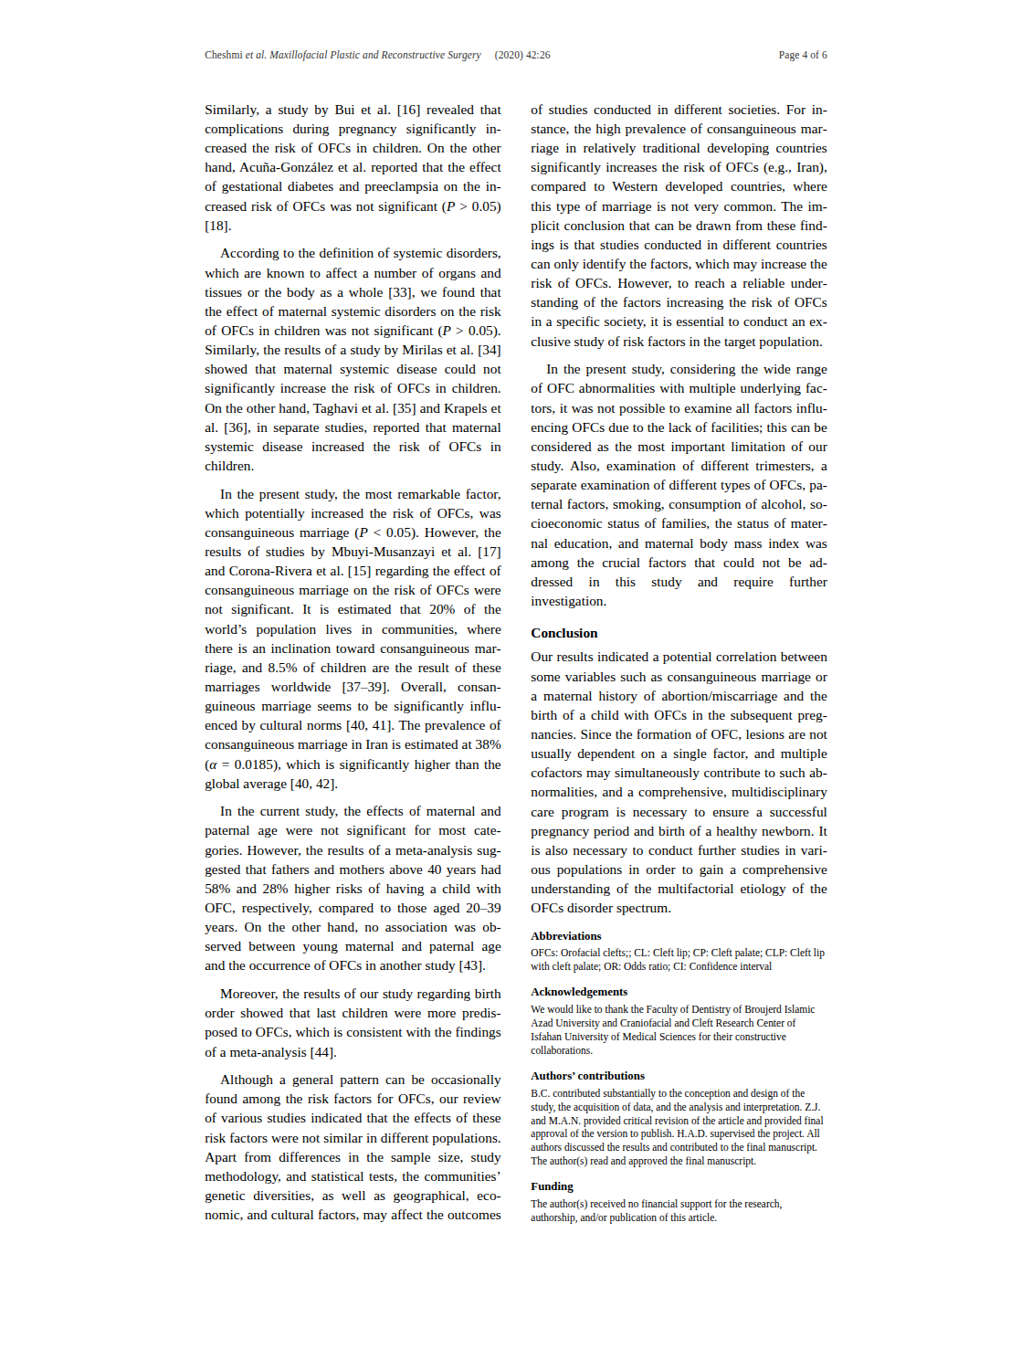Cheshmi et al. Maxillofacial Plastic and Reconstructive Surgery (2020) 42:26
Page 4 of 6
Similarly, a study by Bui et al. [16] revealed that complications during pregnancy significantly increased the risk of OFCs in children. On the other hand, Acuña-González et al. reported that the effect of gestational diabetes and preeclampsia on the increased risk of OFCs was not significant (P > 0.05) [18].
According to the definition of systemic disorders, which are known to affect a number of organs and tissues or the body as a whole [33], we found that the effect of maternal systemic disorders on the risk of OFCs in children was not significant (P > 0.05). Similarly, the results of a study by Mirilas et al. [34] showed that maternal systemic disease could not significantly increase the risk of OFCs in children. On the other hand, Taghavi et al. [35] and Krapels et al. [36], in separate studies, reported that maternal systemic disease increased the risk of OFCs in children.
In the present study, the most remarkable factor, which potentially increased the risk of OFCs, was consanguineous marriage (P < 0.05). However, the results of studies by Mbuyi-Musanzayi et al. [17] and Corona-Rivera et al. [15] regarding the effect of consanguineous marriage on the risk of OFCs were not significant. It is estimated that 20% of the world’s population lives in communities, where there is an inclination toward consanguineous marriage, and 8.5% of children are the result of these marriages worldwide [37–39]. Overall, consanguineous marriage seems to be significantly influenced by cultural norms [40, 41]. The prevalence of consanguineous marriage in Iran is estimated at 38% (α = 0.0185), which is significantly higher than the global average [40, 42].
In the current study, the effects of maternal and paternal age were not significant for most categories. However, the results of a meta-analysis suggested that fathers and mothers above 40 years had 58% and 28% higher risks of having a child with OFC, respectively, compared to those aged 20–39 years. On the other hand, no association was observed between young maternal and paternal age and the occurrence of OFCs in another study [43].
Moreover, the results of our study regarding birth order showed that last children were more predisposed to OFCs, which is consistent with the findings of a meta-analysis [44].
Although a general pattern can be occasionally found among the risk factors for OFCs, our review of various studies indicated that the effects of these risk factors were not similar in different populations. Apart from differences in the sample size, study methodology, and statistical tests, the communities’ genetic diversities, as well as geographical, economic, and cultural factors, may affect the outcomes of studies conducted in different societies. For instance, the high prevalence of consanguineous marriage in relatively traditional developing countries significantly increases the risk of OFCs (e.g., Iran), compared to Western developed countries, where this type of marriage is not very common. The implicit conclusion that can be drawn from these findings is that studies conducted in different countries can only identify the factors, which may increase the risk of OFCs. However, to reach a reliable understanding of the factors increasing the risk of OFCs in a specific society, it is essential to conduct an exclusive study of risk factors in the target population.
In the present study, considering the wide range of OFC abnormalities with multiple underlying factors, it was not possible to examine all factors influencing OFCs due to the lack of facilities; this can be considered as the most important limitation of our study. Also, examination of different trimesters, a separate examination of different types of OFCs, paternal factors, smoking, consumption of alcohol, socioeconomic status of families, the status of maternal education, and maternal body mass index was among the crucial factors that could not be addressed in this study and require further investigation.
Conclusion
Our results indicated a potential correlation between some variables such as consanguineous marriage or a maternal history of abortion/miscarriage and the birth of a child with OFCs in the subsequent pregnancies. Since the formation of OFC, lesions are not usually dependent on a single factor, and multiple cofactors may simultaneously contribute to such abnormalities, and a comprehensive, multidisciplinary care program is necessary to ensure a successful pregnancy period and birth of a healthy newborn. It is also necessary to conduct further studies in various populations in order to gain a comprehensive understanding of the multifactorial etiology of the OFCs disorder spectrum.
Abbreviations
OFCs: Orofacial clefts;; CL: Cleft lip; CP: Cleft palate; CLP: Cleft lip with cleft palate; OR: Odds ratio; CI: Confidence interval
Acknowledgements
We would like to thank the Faculty of Dentistry of Broujerd Islamic Azad University and Craniofacial and Cleft Research Center of Isfahan University of Medical Sciences for their constructive collaborations.
Authors’ contributions
B.C. contributed substantially to the conception and design of the study, the acquisition of data, and the analysis and interpretation. Z.J. and M.A.N. provided critical revision of the article and provided final approval of the version to publish. H.A.D. supervised the project. All authors discussed the results and contributed to the final manuscript. The author(s) read and approved the final manuscript.
Funding
The author(s) received no financial support for the research, authorship, and/or publication of this article.